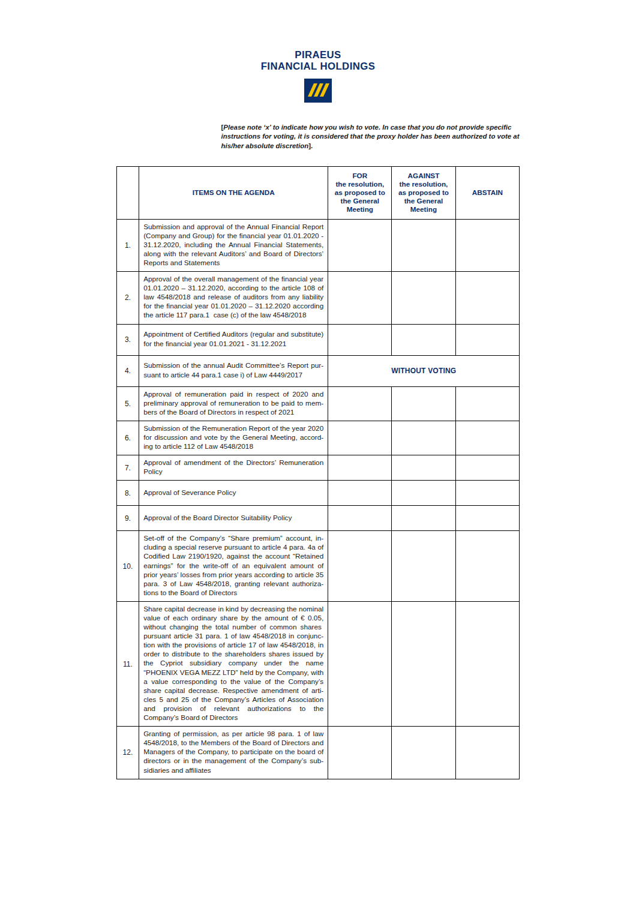PIRAEUS FINANCIAL HOLDINGS
[Please note ‘x’ to indicate how you wish to vote. In case that you do not provide specific instructions for voting, it is considered that the proxy holder has been authorized to vote at his/her absolute discretion].
| | ITEMS ON THE AGENDA | FOR the resolution, as proposed to the General Meeting | AGAINST the resolution, as proposed to the General Meeting | ABSTAIN |
| --- | --- | --- | --- | --- |
| 1. | Submission and approval of the Annual Financial Report (Company and Group) for the financial year 01.01.2020 - 31.12.2020, including the Annual Financial Statements, along with the relevant Auditors’ and Board of Directors’ Reports and Statements | | | |
| 2. | Approval of the overall management of the financial year 01.01.2020 – 31.12.2020, according to the article 108 of law 4548/2018 and release of auditors from any liability for the financial year 01.01.2020 – 31.12.2020 according the article 117 para.1 case (c) of the law 4548/2018 | | | |
| 3. | Appointment of Certified Auditors (regular and substitute) for the financial year 01.01.2021 - 31.12.2021 | | | |
| 4. | Submission of the annual Audit Committee’s Report pursuant to article 44 para.1 case i) of Law 4449/2017 | WITHOUT VOTING |
| 5. | Approval of remuneration paid in respect of 2020 and preliminary approval of remuneration to be paid to members of the Board of Directors in respect of 2021 | | | |
| 6. | Submission of the Remuneration Report of the year 2020 for discussion and vote by the General Meeting, according to article 112 of Law 4548/2018 | | | |
| 7. | Approval of amendment of the Directors’ Remuneration Policy | | | |
| 8. | Approval of Severance Policy | | | |
| 9. | Approval of the Board Director Suitability Policy | | | |
| 10. | Set-off of the Company’s “Share premium” account, including a special reserve pursuant to article 4 para. 4a of Codified Law 2190/1920, against the account “Retained earnings” for the write-off of an equivalent amount of prior years’ losses from prior years according to article 35 para. 3 of Law 4548/2018, granting relevant authorizations to the Board of Directors | | | |
| 11. | Share capital decrease in kind by decreasing the nominal value of each ordinary share by the amount of € 0.05, without changing the total number of common shares pursuant article 31 para. 1 of law 4548/2018 in conjunction with the provisions of article 17 of law 4548/2018, in order to distribute to the shareholders shares issued by the Cypriot subsidiary company under the name “PHOENIX VEGA MEZZ LTD” held by the Company, with a value corresponding to the value of the Company’s share capital decrease. Respective amendment of articles 5 and 25 of the Company’s Articles of Association and provision of relevant authorizations to the Company’s Board of Directors | | | |
| 12. | Granting of permission, as per article 98 para. 1 of law 4548/2018, to the Members of the Board of Directors and Managers of the Company, to participate on the board of directors or in the management of the Company’s subsidiaries and affiliates | | | |